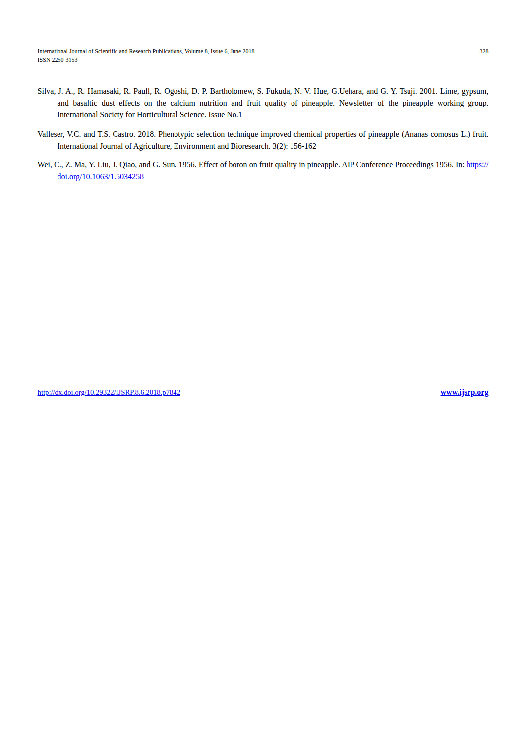International Journal of Scientific and Research Publications, Volume 8, Issue 6, June 2018
ISSN 2250-3153
328
Silva, J. A., R. Hamasaki, R. Paull, R. Ogoshi, D. P. Bartholomew, S. Fukuda, N. V. Hue, G.Uehara, and G. Y. Tsuji. 2001. Lime, gypsum, and basaltic dust effects on the calcium nutrition and fruit quality of pineapple. Newsletter of the pineapple working group. International Society for Horticultural Science. Issue No.1
Valleser, V.C. and T.S. Castro. 2018. Phenotypic selection technique improved chemical properties of pineapple (Ananas comosus L.) fruit. International Journal of Agriculture, Environment and Bioresearch. 3(2): 156-162
Wei, C., Z. Ma, Y. Liu, J. Qiao, and G. Sun. 1956. Effect of boron on fruit quality in pineapple. AIP Conference Proceedings 1956. In: https://doi.org/10.1063/1.5034258
http://dx.doi.org/10.29322/IJSRP.8.6.2018.p7842
www.ijsrp.org